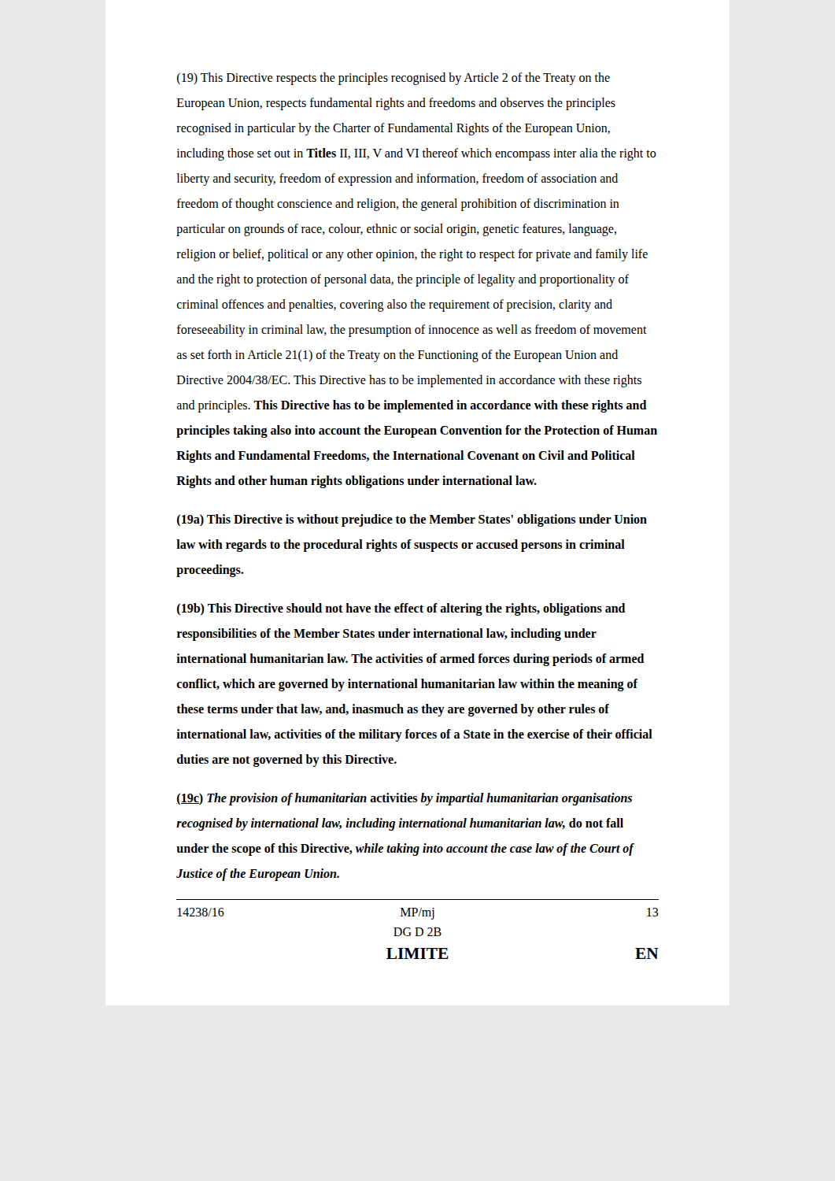(19) This Directive respects the principles recognised by Article 2 of the Treaty on the European Union, respects fundamental rights and freedoms and observes the principles recognised in particular by the Charter of Fundamental Rights of the European Union, including those set out in Titles II, III, V and VI thereof which encompass inter alia the right to liberty and security, freedom of expression and information, freedom of association and freedom of thought conscience and religion, the general prohibition of discrimination in particular on grounds of race, colour, ethnic or social origin, genetic features, language, religion or belief, political or any other opinion, the right to respect for private and family life and the right to protection of personal data, the principle of legality and proportionality of criminal offences and penalties, covering also the requirement of precision, clarity and foreseeability in criminal law, the presumption of innocence as well as freedom of movement as set forth in Article 21(1) of the Treaty on the Functioning of the European Union and Directive 2004/38/EC. This Directive has to be implemented in accordance with these rights and principles. This Directive has to be implemented in accordance with these rights and principles taking also into account the European Convention for the Protection of Human Rights and Fundamental Freedoms, the International Covenant on Civil and Political Rights and other human rights obligations under international law.
(19a) This Directive is without prejudice to the Member States' obligations under Union law with regards to the procedural rights of suspects or accused persons in criminal proceedings.
(19b) This Directive should not have the effect of altering the rights, obligations and responsibilities of the Member States under international law, including under international humanitarian law. The activities of armed forces during periods of armed conflict, which are governed by international humanitarian law within the meaning of these terms under that law, and, inasmuch as they are governed by other rules of international law, activities of the military forces of a State in the exercise of their official duties are not governed by this Directive.
(19c) The provision of humanitarian activities by impartial humanitarian organisations recognised by international law, including international humanitarian law, do not fall under the scope of this Directive, while taking into account the case law of the Court of Justice of the European Union.
14238/16
MP/mj
13
DG D 2B
LIMITE
EN